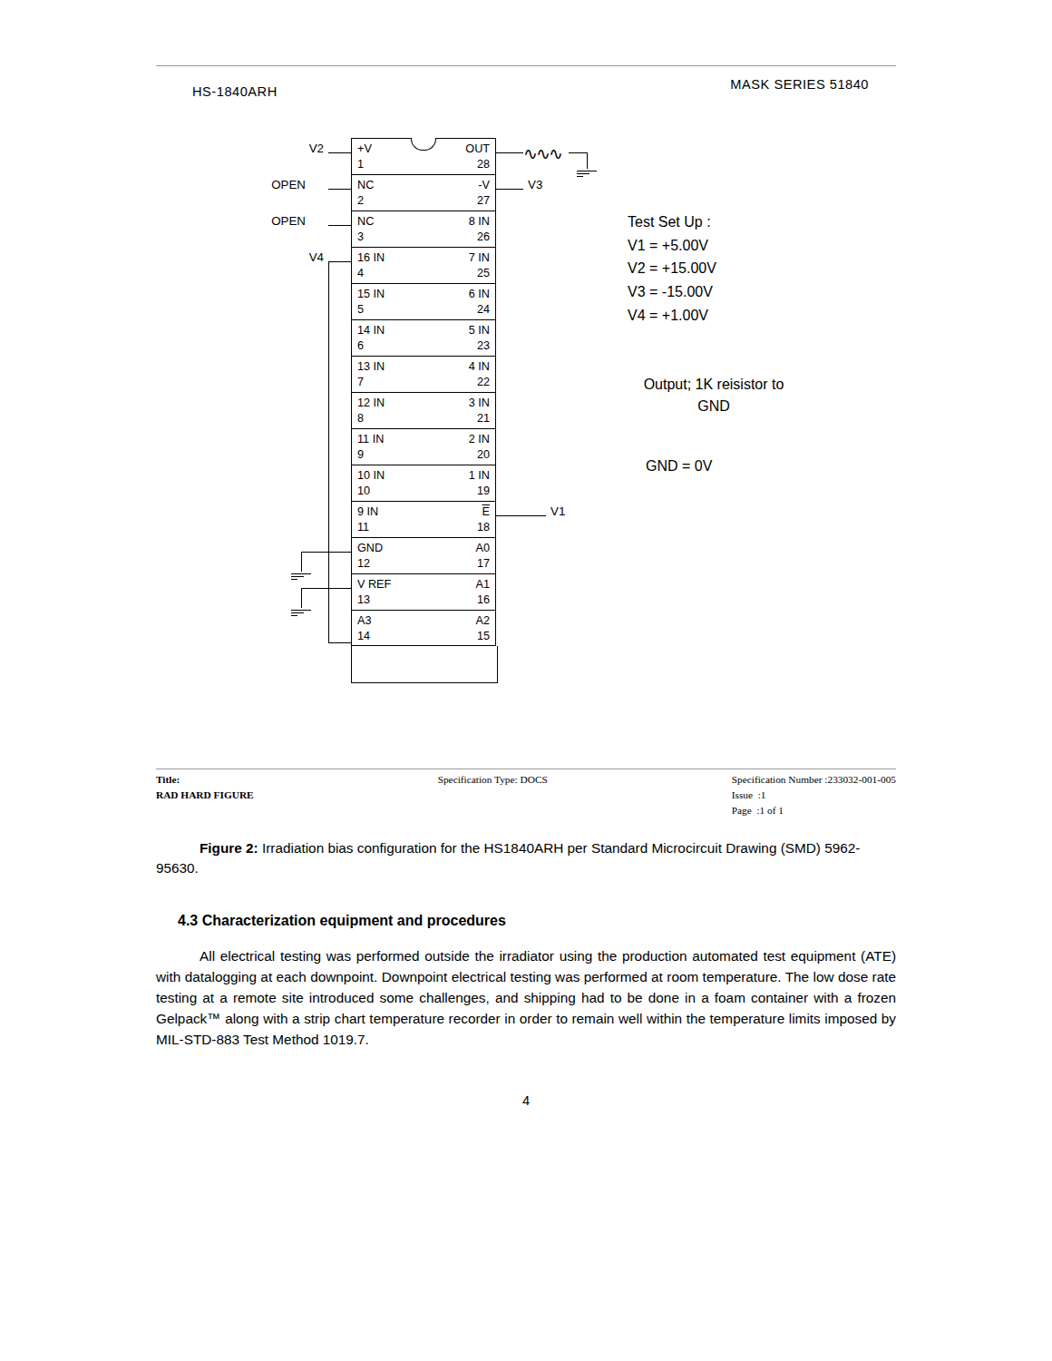HS-1840ARH
MASK SERIES 51840
+V 1 OUT 28
NC 2 -V 27
NC 3 8 IN 26
16 IN 4 7 IN 25
15 IN 5 6 IN 24
14 IN 6 5 IN 23
13 IN 7 4 IN 22
12 IN 8 3 IN 21
11 IN 9 2 IN 20
10 IN 10 1 IN 19
9 IN 11 E 18
GND 12 A0 17
V REF 13 A1 16
A3 14 A2 15
V2
OPEN
OPEN
V4
∿∿∿
V3
V1
Test Set Up :
V1 = +5.00V
V2 = +15.00V
V3 = -15.00V
V4 = +1.00V
Output; 1K reisistor to
GND
GND = 0V
Title:
RAD HARD FIGURE
Specification Type: DOCS
Specification Number :233032-001-005
Issue :1
Page :1 of 1
Figure 2: Irradiation bias configuration for the HS1840ARH per Standard Microcircuit Drawing (SMD) 5962-95630.
4.3 Characterization equipment and procedures
All electrical testing was performed outside the irradiator using the production automated test equipment (ATE) with datalogging at each downpoint. Downpoint electrical testing was performed at room temperature. The low dose rate testing at a remote site introduced some challenges, and shipping had to be done in a foam container with a frozen Gelpack™ along with a strip chart temperature recorder in order to remain well within the temperature limits imposed by MIL-STD-883 Test Method 1019.7.
4